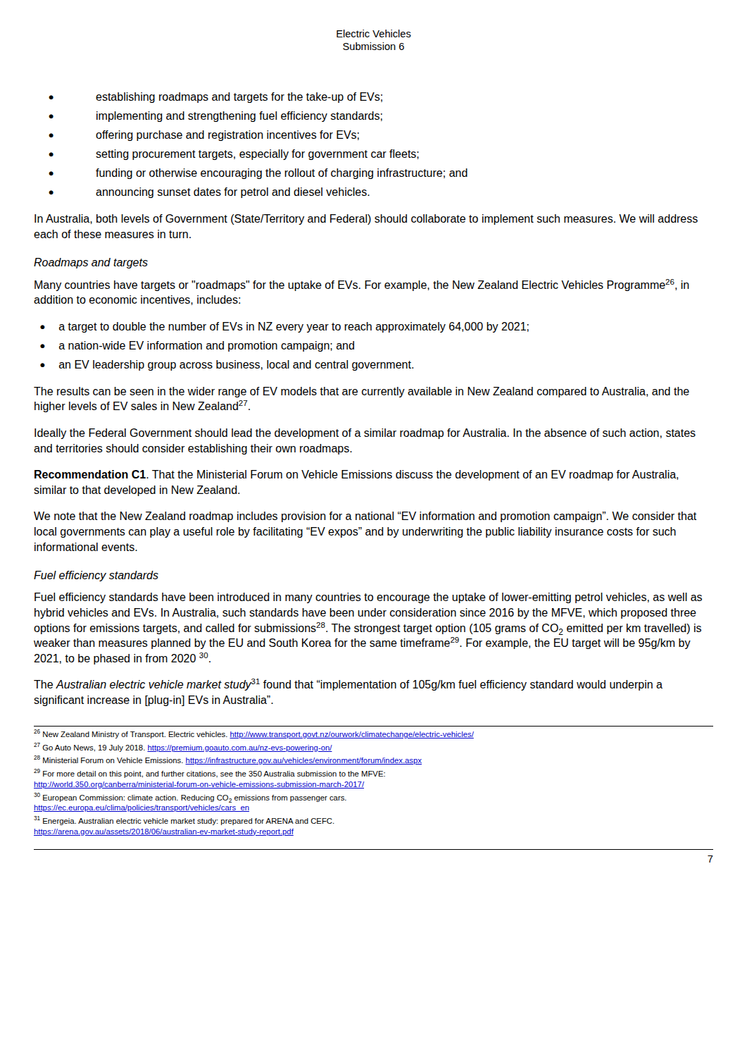Electric Vehicles
Submission 6
establishing roadmaps and targets for the take-up of EVs;
implementing and strengthening fuel efficiency standards;
offering purchase and registration incentives for EVs;
setting procurement targets, especially for government car fleets;
funding or otherwise encouraging the rollout of charging infrastructure; and
announcing sunset dates for petrol and diesel vehicles.
In Australia, both levels of Government (State/Territory and Federal) should collaborate to implement such measures. We will address each of these measures in turn.
Roadmaps and targets
Many countries have targets or "roadmaps" for the uptake of EVs. For example, the New Zealand Electric Vehicles Programme26, in addition to economic incentives, includes:
a target to double the number of EVs in NZ every year to reach approximately 64,000 by 2021;
a nation-wide EV information and promotion campaign; and
an EV leadership group across business, local and central government.
The results can be seen in the wider range of EV models that are currently available in New Zealand compared to Australia, and the higher levels of EV sales in New Zealand27.
Ideally the Federal Government should lead the development of a similar roadmap for Australia. In the absence of such action, states and territories should consider establishing their own roadmaps.
Recommendation C1. That the Ministerial Forum on Vehicle Emissions discuss the development of an EV roadmap for Australia, similar to that developed in New Zealand.
We note that the New Zealand roadmap includes provision for a national “EV information and promotion campaign”. We consider that local governments can play a useful role by facilitating “EV expos” and by underwriting the public liability insurance costs for such informational events.
Fuel efficiency standards
Fuel efficiency standards have been introduced in many countries to encourage the uptake of lower-emitting petrol vehicles, as well as hybrid vehicles and EVs. In Australia, such standards have been under consideration since 2016 by the MFVE, which proposed three options for emissions targets, and called for submissions28. The strongest target option (105 grams of CO2 emitted per km travelled) is weaker than measures planned by the EU and South Korea for the same timeframe29. For example, the EU target will be 95g/km by 2021, to be phased in from 2020 30.
The Australian electric vehicle market study31 found that “implementation of 105g/km fuel efficiency standard would underpin a significant increase in [plug-in] EVs in Australia”.
26 New Zealand Ministry of Transport. Electric vehicles. http://www.transport.govt.nz/ourwork/climatechange/electric-vehicles/
27 Go Auto News, 19 July 2018. https://premium.goauto.com.au/nz-evs-powering-on/
28 Ministerial Forum on Vehicle Emissions. https://infrastructure.gov.au/vehicles/environment/forum/index.aspx
29 For more detail on this point, and further citations, see the 350 Australia submission to the MFVE:
http://world.350.org/canberra/ministerial-forum-on-vehicle-emissions-submission-march-2017/
30 European Commission: climate action. Reducing CO2 emissions from passenger cars.
https://ec.europa.eu/clima/policies/transport/vehicles/cars_en
31 Energeia. Australian electric vehicle market study: prepared for ARENA and CEFC.
https://arena.gov.au/assets/2018/06/australian-ev-market-study-report.pdf
7